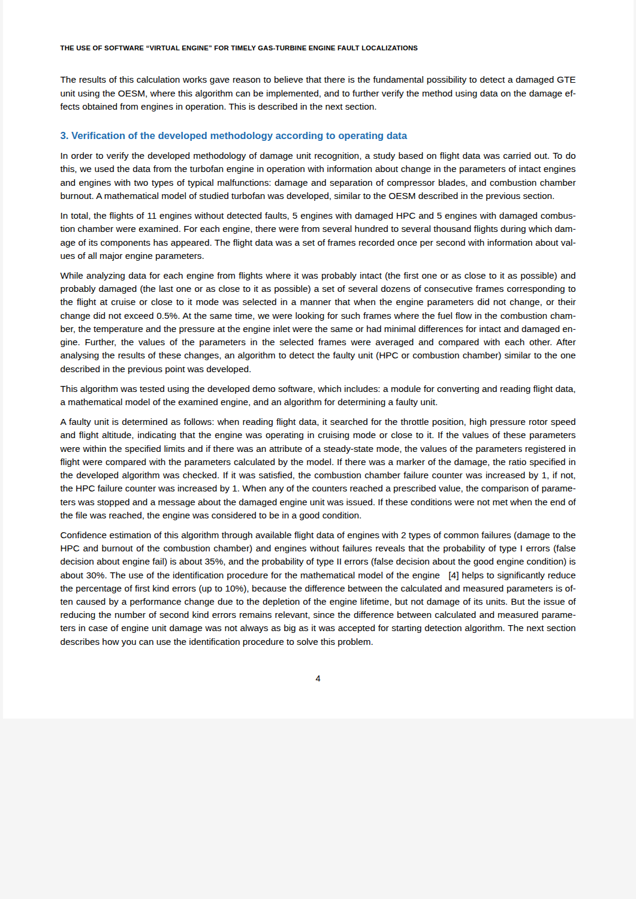The use of software “Virtual engine” for timely gas-turbine engine fault localizations
The results of this calculation works gave reason to believe that there is the fundamental possibility to detect a damaged GTE unit using the OESM, where this algorithm can be implemented, and to further verify the method using data on the damage effects obtained from engines in operation. This is described in the next section.
3. Verification of the developed methodology according to operating data
In order to verify the developed methodology of damage unit recognition, a study based on flight data was carried out. To do this, we used the data from the turbofan engine in operation with information about change in the parameters of intact engines and engines with two types of typical malfunctions: damage and separation of compressor blades, and combustion chamber burnout. A mathematical model of studied turbofan was developed, similar to the OESM described in the previous section.
In total, the flights of 11 engines without detected faults, 5 engines with damaged HPC and 5 engines with damaged combustion chamber were examined. For each engine, there were from several hundred to several thousand flights during which damage of its components has appeared. The flight data was a set of frames recorded once per second with information about values of all major engine parameters.
While analyzing data for each engine from flights where it was probably intact (the first one or as close to it as possible) and probably damaged (the last one or as close to it as possible) a set of several dozens of consecutive frames corresponding to the flight at cruise or close to it mode was selected in a manner that when the engine parameters did not change, or their change did not exceed 0.5%. At the same time, we were looking for such frames where the fuel flow in the combustion chamber, the temperature and the pressure at the engine inlet were the same or had minimal differences for intact and damaged engine. Further, the values of the parameters in the selected frames were averaged and compared with each other. After analysing the results of these changes, an algorithm to detect the faulty unit (HPC or combustion chamber) similar to the one described in the previous point was developed.
This algorithm was tested using the developed demo software, which includes: a module for converting and reading flight data, a mathematical model of the examined engine, and an algorithm for determining a faulty unit.
A faulty unit is determined as follows: when reading flight data, it searched for the throttle position, high pressure rotor speed and flight altitude, indicating that the engine was operating in cruising mode or close to it. If the values of these parameters were within the specified limits and if there was an attribute of a steady-state mode, the values of the parameters registered in flight were compared with the parameters calculated by the model. If there was a marker of the damage, the ratio specified in the developed algorithm was checked. If it was satisfied, the combustion chamber failure counter was increased by 1, if not, the HPC failure counter was increased by 1. When any of the counters reached a prescribed value, the comparison of parameters was stopped and a message about the damaged engine unit was issued. If these conditions were not met when the end of the file was reached, the engine was considered to be in a good condition.
Confidence estimation of this algorithm through available flight data of engines with 2 types of common failures (damage to the HPC and burnout of the combustion chamber) and engines without failures reveals that the probability of type I errors (false decision about engine fail) is about 35%, and the probability of type II errors (false decision about the good engine condition) is about 30%. The use of the identification procedure for the mathematical model of the engine [4] helps to significantly reduce the percentage of first kind errors (up to 10%), because the difference between the calculated and measured parameters is often caused by a performance change due to the depletion of the engine lifetime, but not damage of its units. But the issue of reducing the number of second kind errors remains relevant, since the difference between calculated and measured parameters in case of engine unit damage was not always as big as it was accepted for starting detection algorithm. The next section describes how you can use the identification procedure to solve this problem.
4